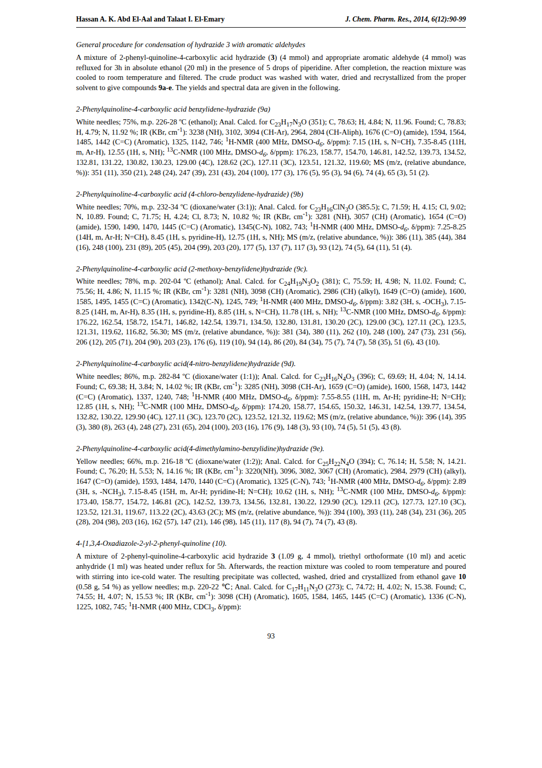Hassan A. K. Abd El-Aal and Talaat I. El-Emary J. Chem. Pharm. Res., 2014, 6(12):90-99
General procedure for condensation of hydrazide 3 with aromatic aldehydes
A mixture of 2-phenyl-quinoline-4-carboxylic acid hydrazide (3) (4 mmol) and appropriate aromatic aldehyde (4 mmol) was refluxed for 3h in absolute ethanol (20 ml) in the presence of 5 drops of piperidine. After completion, the reaction mixture was cooled to room temperature and filtered. The crude product was washed with water, dried and recrystallized from the proper solvent to give compounds 9a-e. The yields and spectral data are given in the following.
2-Phenylquinoline-4-carboxylic acid benzylidene-hydrazide (9a)
White needles; 75%, m.p. 226-28 ºC (ethanol); Anal. Calcd. for C23H17N3O (351); C, 78.63; H, 4.84; N, 11.96. Found; C, 78.83; H, 4.79; N, 11.92 %; IR (KBr, cm-1): 3238 (NH), 3102, 3094 (CH-Ar), 2964, 2804 (CH-Aliph), 1676 (C=O) (amide), 1594, 1564, 1485, 1442 (C=C) (Aromatic), 1325, 1142, 746; 1H-NMR (400 MHz, DMSO-d6, δ/ppm): 7.15 (1H, s, N=CH), 7.35-8.45 (11H, m, Ar-H), 12.55 (1H, s, NH); 13C-NMR (100 MHz, DMSO-d6, δ/ppm): 176.23, 158.77, 154.70, 146.81, 142.52, 139.73, 134.52, 132.81, 131.22, 130.82, 130.23, 129.00 (4C), 128.62 (2C), 127.11 (3C), 123.51, 121.32, 119.60; MS (m/z, (relative abundance, %)): 351 (11), 350 (21), 248 (24), 247 (39), 231 (43), 204 (100), 177 (3), 176 (5), 95 (3), 94 (6), 74 (4), 65 (3), 51 (2).
2-Phenylquinoline-4-carboxylic acid (4-chloro-benzylidene-hydrazide) (9b)
White needles; 70%, m.p. 232-34 ºC (dioxane/water (3:1)); Anal. Calcd. for C23H16ClN3O (385.5); C, 71.59; H, 4.15; Cl, 9.02; N, 10.89. Found; C, 71.75; H, 4.24; Cl, 8.73; N, 10.82 %; IR (KBr, cm-1): 3281 (NH), 3057 (CH) (Aromatic), 1654 (C=O) (amide), 1590, 1490, 1470, 1445 (C=C) (Aromatic), 1345(C-N), 1082, 743; 1H-NMR (400 MHz, DMSO-d6, δ/ppm): 7.25-8.25 (14H, m, Ar-H; N=CH), 8.45 (1H, s, pyridine-H), 12.75 (1H, s, NH); MS (m/z, (relative abundance, %)): 386 (11), 385 (44), 384 (16), 248 (100), 231 (89), 205 (45), 204 (99), 203 (20), 177 (5), 137 (7), 117 (3), 93 (12), 74 (5), 64 (11), 51 (4).
2-Phenylquinoline-4-carboxylic acid (2-methoxy-benzylidene)hydrazide (9c).
White needles; 78%, m.p. 202-04 ºC (ethanol); Anal. Calcd. for C24H19N3O2 (381); C, 75.59; H, 4.98; N, 11.02. Found; C, 75.56; H, 4.86; N, 11.15 %; IR (KBr, cm-1): 3281 (NH), 3098 (CH) (Aromatic), 2986 (CH) (alkyl), 1649 (C=O) (amide), 1600, 1585, 1495, 1455 (C=C) (Aromatic), 1342(C-N), 1245, 749; 1H-NMR (400 MHz, DMSO-d6, δ/ppm): 3.82 (3H, s, -OCH3), 7.15-8.25 (14H, m, Ar-H), 8.35 (1H, s, pyridine-H), 8.85 (1H, s, N=CH), 11.78 (1H, s, NH); 13C-NMR (100 MHz, DMSO-d6, δ/ppm): 176.22, 162.54, 158.72, 154.71, 146.82, 142.54, 139.71, 134.50, 132.80, 131.81, 130.20 (2C), 129.00 (3C), 127.11 (2C), 123.5, 121.31, 119.62, 116.82, 56.30; MS (m/z, (relative abundance, %)): 381 (34), 380 (11), 262 (10), 248 (100), 247 (73), 231 (56), 206 (12), 205 (71), 204 (90), 203 (23), 176 (6), 119 (10), 94 (14), 86 (20), 84 (34), 75 (7), 74 (7), 58 (35), 51 (6), 43 (10).
2-Phenylquinoline-4-carboxylic acid(4-nitro-benzylidene)hydrazide (9d).
White needles; 86%, m.p. 282-84 ºC (dioxane/water (1:1)); Anal. Calcd. for C23H16N4O3 (396); C, 69.69; H, 4.04; N, 14.14. Found; C, 69.38; H, 3.84; N, 14.02 %; IR (KBr, cm-1): 3285 (NH), 3098 (CH-Ar), 1659 (C=O) (amide), 1600, 1568, 1473, 1442 (C=C) (Aromatic), 1337, 1240, 748; 1H-NMR (400 MHz, DMSO-d6, δ/ppm): 7.55-8.55 (11H, m, Ar-H; pyridine-H; N=CH); 12.85 (1H, s, NH); 13C-NMR (100 MHz, DMSO-d6, δ/ppm): 174.20, 158.77, 154.65, 150.32, 146.31, 142.54, 139.77, 134.54, 132.82, 130.22, 129.90 (4C), 127.11 (3C), 123.70 (2C), 123.52, 121.32, 119.62; MS (m/z, (relative abundance, %)): 396 (14), 395 (3), 380 (8), 263 (4), 248 (27), 231 (65), 204 (100), 203 (16), 176 (9), 148 (3), 93 (10), 74 (5), 51 (5), 43 (8).
2-Phenylquinoline-4-carboxylic acid(4-dimethylamino-benzylidine)hydrazide (9e).
Yellow needles; 66%, m.p. 216-18 ºC (dioxane/water (1:2)); Anal. Calcd. for C25H22N4O (394); C, 76.14; H, 5.58; N, 14.21. Found; C, 76.20; H, 5.53; N, 14.16 %; IR (KBr, cm-1): 3220(NH), 3096, 3082, 3067 (CH) (Aromatic), 2984, 2979 (CH) (alkyl), 1647 (C=O) (amide), 1593, 1484, 1470, 1440 (C=C) (Aromatic), 1325 (C-N), 743; 1H-NMR (400 MHz, DMSO-d6, δ/ppm): 2.89 (3H, s, -NCH3), 7.15-8.45 (15H, m, Ar-H; pyridine-H; N=CH); 10.62 (1H, s, NH); 13C-NMR (100 MHz, DMSO-d6, δ/ppm): 173.40, 158.77, 154.72, 146.81 (2C), 142.52, 139.73, 134.56, 132.81, 130.22, 129.90 (2C), 129.11 (2C), 127.73, 127.10 (3C), 123.52, 121.31, 119.67, 113.22 (2C), 43.63 (2C); MS (m/z, (relative abundance, %)): 394 (100), 393 (11), 248 (34), 231 (36), 205 (28), 204 (98), 203 (16), 162 (57), 147 (21), 146 (98), 145 (11), 117 (8), 94 (7), 74 (7), 43 (8).
4-[1,3,4-Oxadiazole-2-yl-2-phenyl-quinoline (10).
A mixture of 2-phenyl-quinoline-4-carboxylic acid hydrazide 3 (1.09 g, 4 mmol), triethyl orthoformate (10 ml) and acetic anhydride (1 ml) was heated under reflux for 5h. Afterwards, the reaction mixture was cooled to room temperature and poured with stirring into ice-cold water. The resulting precipitate was collected, washed, dried and crystallized from ethanol gave 10 (0.58 g, 54 %) as yellow needles; m.p. 220-22 ℃; Anal. Calcd. for C17H11N3O (273); C, 74.72; H, 4.02; N, 15.38. Found; C, 74.55; H, 4.07; N, 15.53 %; IR (KBr, cm-1): 3098 (CH) (Aromatic), 1605, 1584, 1465, 1445 (C=C) (Aromatic), 1336 (C-N), 1225, 1082, 745; 1H-NMR (400 MHz, CDCl3, δ/ppm):
93